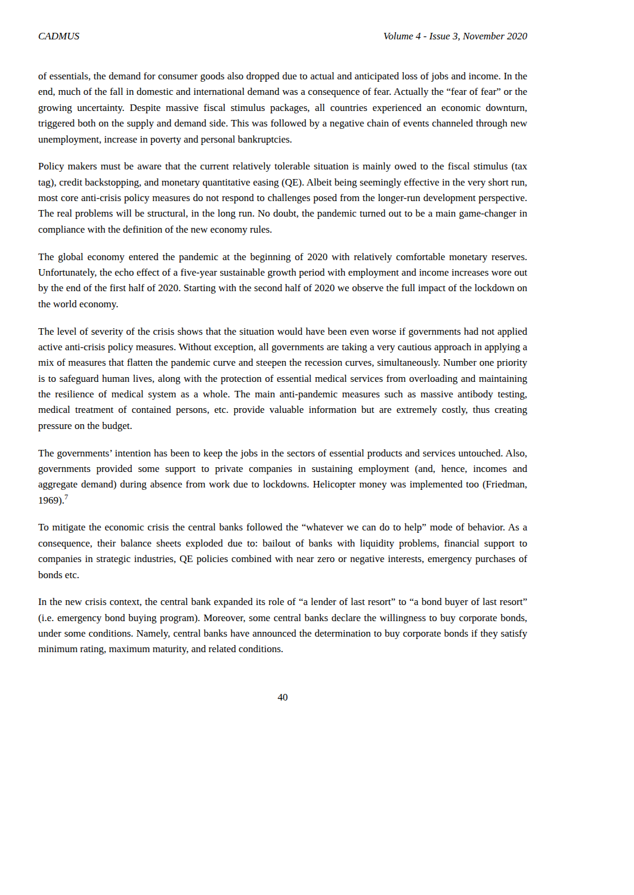CADMUS Volume 4 - Issue 3, November 2020
of essentials, the demand for consumer goods also dropped due to actual and anticipated loss of jobs and income. In the end, much of the fall in domestic and international demand was a consequence of fear. Actually the “fear of fear” or the growing uncertainty. Despite massive fiscal stimulus packages, all countries experienced an economic downturn, triggered both on the supply and demand side. This was followed by a negative chain of events channeled through new unemployment, increase in poverty and personal bankruptcies.
Policy makers must be aware that the current relatively tolerable situation is mainly owed to the fiscal stimulus (tax tag), credit backstopping, and monetary quantitative easing (QE). Albeit being seemingly effective in the very short run, most core anti-crisis policy measures do not respond to challenges posed from the longer-run development perspective. The real problems will be structural, in the long run. No doubt, the pandemic turned out to be a main game-changer in compliance with the definition of the new economy rules.
The global economy entered the pandemic at the beginning of 2020 with relatively comfortable monetary reserves. Unfortunately, the echo effect of a five-year sustainable growth period with employment and income increases wore out by the end of the first half of 2020. Starting with the second half of 2020 we observe the full impact of the lockdown on the world economy.
The level of severity of the crisis shows that the situation would have been even worse if governments had not applied active anti-crisis policy measures. Without exception, all governments are taking a very cautious approach in applying a mix of measures that flatten the pandemic curve and steepen the recession curves, simultaneously. Number one priority is to safeguard human lives, along with the protection of essential medical services from overloading and maintaining the resilience of medical system as a whole. The main anti-pandemic measures such as massive antibody testing, medical treatment of contained persons, etc. provide valuable information but are extremely costly, thus creating pressure on the budget.
The governments’ intention has been to keep the jobs in the sectors of essential products and services untouched. Also, governments provided some support to private companies in sustaining employment (and, hence, incomes and aggregate demand) during absence from work due to lockdowns. Helicopter money was implemented too (Friedman, 1969).7
To mitigate the economic crisis the central banks followed the “whatever we can do to help” mode of behavior. As a consequence, their balance sheets exploded due to: bailout of banks with liquidity problems, financial support to companies in strategic industries, QE policies combined with near zero or negative interests, emergency purchases of bonds etc.
In the new crisis context, the central bank expanded its role of “a lender of last resort” to “a bond buyer of last resort” (i.e. emergency bond buying program). Moreover, some central banks declare the willingness to buy corporate bonds, under some conditions. Namely, central banks have announced the determination to buy corporate bonds if they satisfy minimum rating, maximum maturity, and related conditions.
40